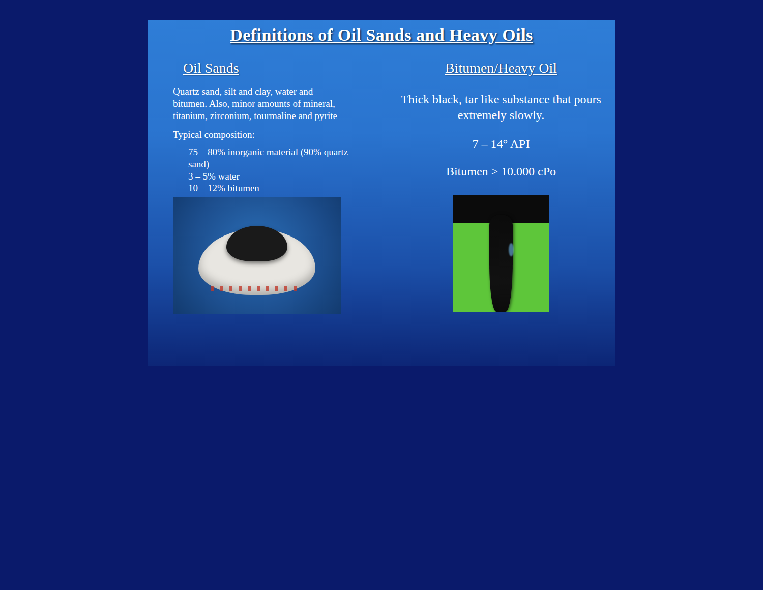Definitions of Oil Sands and Heavy Oils
Oil Sands
Quartz sand, silt and clay, water and bitumen. Also, minor amounts of mineral, titanium, zirconium, tourmaline and pyrite
Typical composition:
75 – 80% inorganic material (90% quartz sand)
3 – 5% water
10 – 12% bitumen
Bitumen/Heavy Oil
Thick black, tar like substance that pours extremely slowly.
7 – 14° API
Bitumen > 10.000 cPo